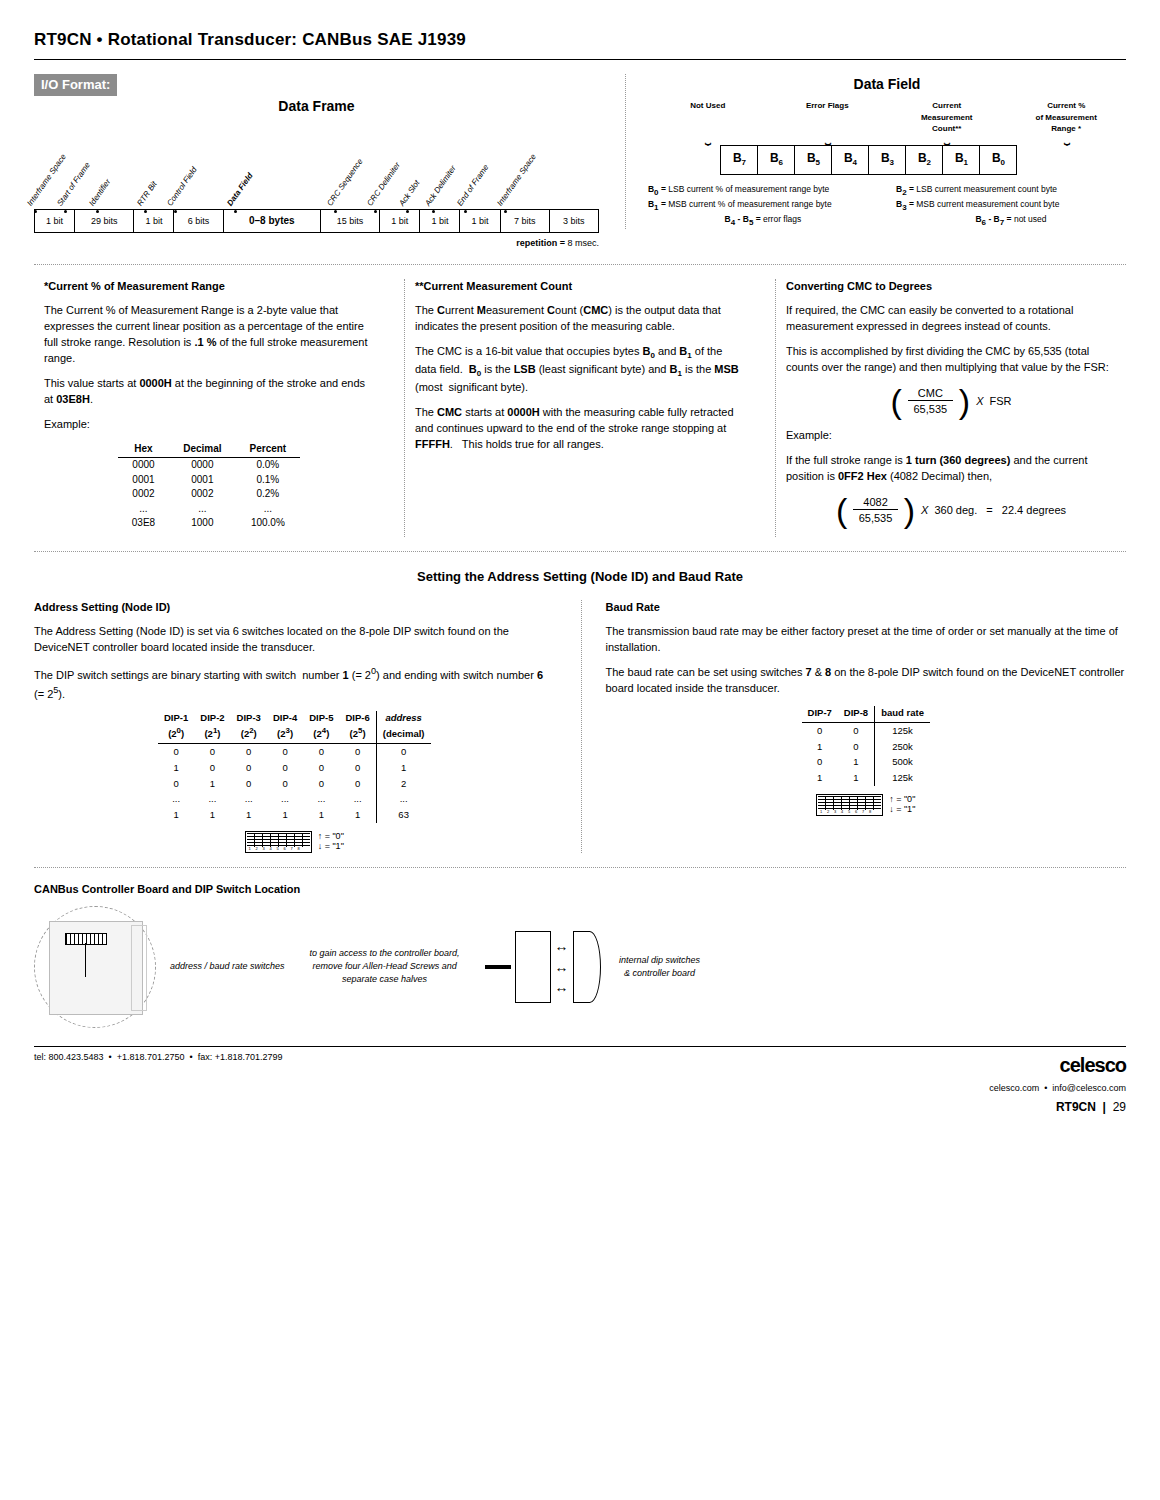RT9CN • Rotational Transducer: CANBus SAE J1939
I/O Format:
Data Frame
Interframe Space Start of Frame Identifier RTR Bit Control Field Data Field CRC Sequence CRC Delimiter Ack Slot Ack Delimiter End of Frame Interframe Space
| 1 bit | 29 bits | 1 bit | 6 bits | 0–8 bytes | 15 bits | 1 bit | 1 bit | 1 bit | 7 bits | 3 bits |
repetition = 8 msec.
Data Field
Not Used
Error Flags
Current
Measurement
Count**
Current %
of Measurement
Range *
⏟
⏟
⏟
⏟
| B 7 | B 6 | B 5 | B 4 | B 3 | B 2 | B 1 | B 0 | |
B0 = LSB current % of measurement range byte
B1 = MSB current % of measurement range byte
B4 - B5 = error flags
B2 = LSB current measurement count byte
B3 = MSB current measurement count byte
B6 - B7 = not used
*Current % of Measurement Range
The Current % of Measurement Range is a 2-byte value that expresses the current linear position as a percentage of the entire full stroke range. Resolution is .1 % of the full stroke measurement range.
This value starts at 0000H at the beginning of the stroke and ends at 03E8H.
Example:
| Hex | Decimal | Percent |
| --- | --- | --- |
| 0000 | 0000 | 0.0% |
| 0001 | 0001 | 0.1% |
| 0002 | 0002 | 0.2% |
| ... | ... | ... |
| 03E8 | 1000 | 100.0% |
**Current Measurement Count
The Current Measurement Count (CMC) is the output data that indicates the present position of the measuring cable.
The CMC is a 16-bit value that occupies bytes B0 and B1 of the data field. B0 is the LSB (least significant byte) and B1 is the MSB (most significant byte).
The CMC starts at 0000H with the measuring cable fully retracted and continues upward to the end of the stroke range stopping at FFFFH. This holds true for all ranges.
Converting CMC to Degrees
If required, the CMC can easily be converted to a rotational measurement expressed in degrees instead of counts.
This is accomplished by first dividing the CMC by 65,535 (total counts over the range) and then multiplying that value by the FSR:
( CMC
65,535 ) X FSR
Example:
If the full stroke range is 1 turn (360 degrees) and the current position is 0FF2 Hex (4082 Decimal) then,
( 4082
65,535 ) X 360 deg. = 22.4 degrees
Setting the Address Setting (Node ID) and Baud Rate
Address Setting (Node ID)
The Address Setting (Node ID) is set via 6 switches located on the 8-pole DIP switch found on the DeviceNET controller board located inside the transducer.
The DIP switch settings are binary starting with switch number 1 (= 20) and ending with switch number 6 (= 25).
| DIP-1 | DIP-2 | DIP-3 | DIP-4 | DIP-5 | DIP-6 | address |
| --- | --- | --- | --- | --- | --- | --- |
| (2 0 ) | (2 1 ) | (2 2 ) | (2 3 ) | (2 4 ) | (2 5 ) | (decimal) |
| 0 | 0 | 0 | 0 | 0 | 0 | 0 |
| 1 | 0 | 0 | 0 | 0 | 0 | 1 |
| 0 | 1 | 0 | 0 | 0 | 0 | 2 |
| ... | ... | ... | ... | ... | ... | ... |
| 1 | 1 | 1 | 1 | 1 | 1 | 63 |
12345678 ↑ = "0"
↓ = "1"
Baud Rate
The transmission baud rate may be either factory preset at the time of order or set manually at the time of installation.
The baud rate can be set using switches 7 & 8 on the 8-pole DIP switch found on the DeviceNET controller board located inside the transducer.
| DIP-7 | DIP-8 | baud rate |
| --- | --- | --- |
| 0 | 0 | 125k |
| 1 | 0 | 250k |
| 0 | 1 | 500k |
| 1 | 1 | 125k |
12345678 ↑ = "0"
↓ = "1"
CANBus Controller Board and DIP Switch Location
address / baud rate switches
to gain access to the controller board, remove four Allen-Head Screws and separate case halves
↔
↔
↔
internal dip switches
& controller board
tel: 800.423.5483 • +1.818.701.2750 • fax: +1.818.701.2799
celesco
celesco.com • info@celesco.com
RT9CN | 29